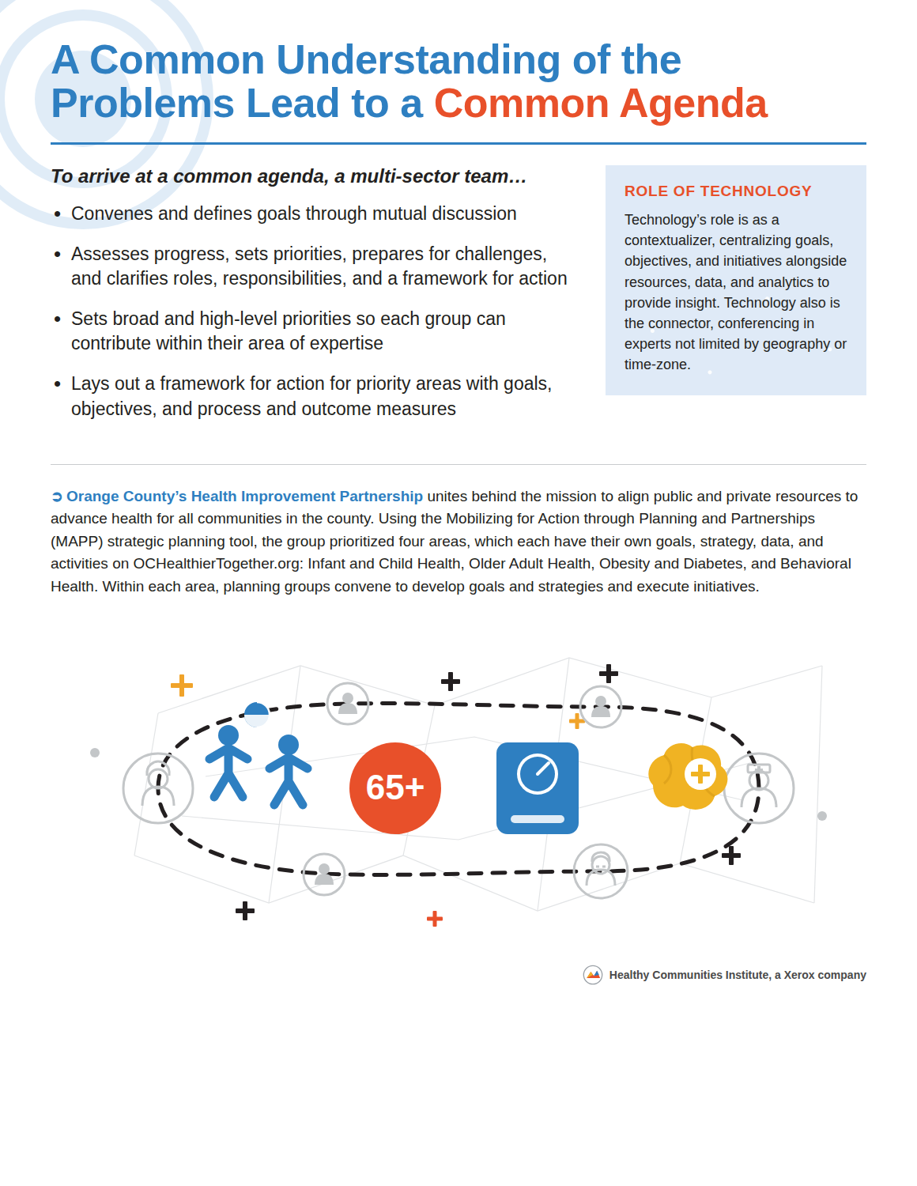A Common Understanding of the
Problems Lead to a Common Agenda
To arrive at a common agenda, a multi-sector team…
Convenes and defines goals through mutual discussion
Assesses progress, sets priorities, prepares for challenges, and clarifies roles, responsibilities, and a framework for action
Sets broad and high-level priorities so each group can contribute within their area of expertise
Lays out a framework for action for priority areas with goals, objectives, and process and outcome measures
Role of Technology
Technology’s role is as a contextualizer, centralizing goals, objectives, and initiatives alongside resources, data, and analytics to provide insight. Technology also is the connector, conferencing in experts not limited by geography or time-zone.
➲Orange County’s Health Improvement Partnership unites behind the mission to align public and private resources to advance health for all communities in the county. Using the Mobilizing for Action through Planning and Partnerships (MAPP) strategic planning tool, the group prioritized four areas, which each have their own goals, strategy, data, and activities on OCHealthierTogether.org: Infant and Child Health, Older Adult Health, Obesity and Diabetes, and Behavioral Health. Within each area, planning groups convene to develop goals and strategies and execute initiatives.
65+
Healthy Communities Institute, a Xerox company